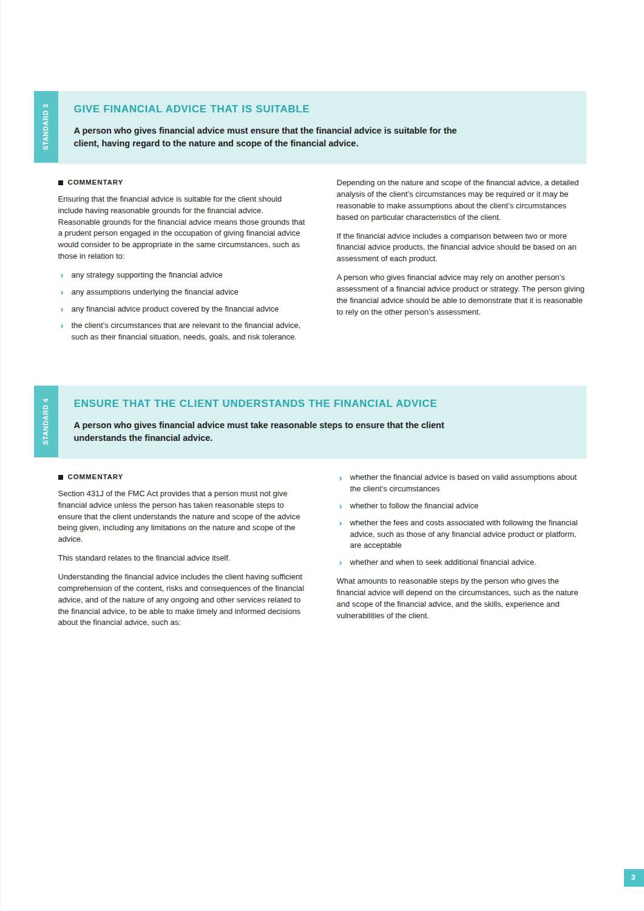STANDARD 3
Give financial advice that is suitable
A person who gives financial advice must ensure that the financial advice is suitable for the client, having regard to the nature and scope of the financial advice.
Commentary
Ensuring that the financial advice is suitable for the client should include having reasonable grounds for the financial advice. Reasonable grounds for the financial advice means those grounds that a prudent person engaged in the occupation of giving financial advice would consider to be appropriate in the same circumstances, such as those in relation to:
any strategy supporting the financial advice
any assumptions underlying the financial advice
any financial advice product covered by the financial advice
the client’s circumstances that are relevant to the financial advice, such as their financial situation, needs, goals, and risk tolerance.
Depending on the nature and scope of the financial advice, a detailed analysis of the client’s circumstances may be required or it may be reasonable to make assumptions about the client’s circumstances based on particular characteristics of the client.
If the financial advice includes a comparison between two or more financial advice products, the financial advice should be based on an assessment of each product.
A person who gives financial advice may rely on another person’s assessment of a financial advice product or strategy. The person giving the financial advice should be able to demonstrate that it is reasonable to rely on the other person’s assessment.
STANDARD 4
Ensure that the client understands the financial advice
A person who gives financial advice must take reasonable steps to ensure that the client understands the financial advice.
Commentary
Section 431J of the FMC Act provides that a person must not give financial advice unless the person has taken reasonable steps to ensure that the client understands the nature and scope of the advice being given, including any limitations on the nature and scope of the advice.
This standard relates to the financial advice itself.
Understanding the financial advice includes the client having sufficient comprehension of the content, risks and consequences of the financial advice, and of the nature of any ongoing and other services related to the financial advice, to be able to make timely and informed decisions about the financial advice, such as:
whether the financial advice is based on valid assumptions about the client’s circumstances
whether to follow the financial advice
whether the fees and costs associated with following the financial advice, such as those of any financial advice product or platform, are acceptable
whether and when to seek additional financial advice.
What amounts to reasonable steps by the person who gives the financial advice will depend on the circumstances, such as the nature and scope of the financial advice, and the skills, experience and vulnerabilities of the client.
3